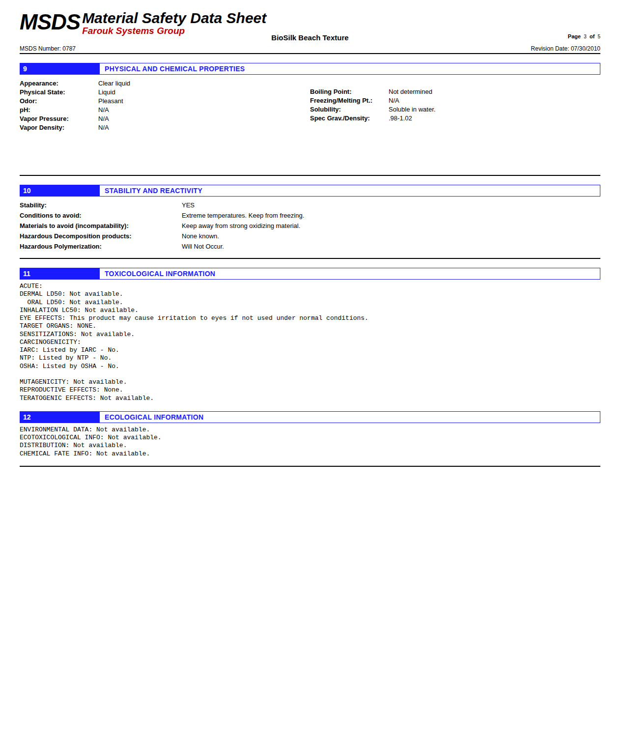MSDS Material Safety Data Sheet
Farouk Systems Group
Page 3 of 5
BioSilk Beach Texture
MSDS Number: 0787
Revision Date: 07/30/2010
9
PHYSICAL AND CHEMICAL PROPERTIES
Appearance:
Clear liquid
Physical State:
Liquid
Odor:
Pleasant
pH:
N/A
Vapor Pressure:
N/A
Vapor Density:
N/A
Boiling Point:
Not determined
Freezing/Melting Pt.:
N/A
Solubility:
Soluble in water.
Spec Grav./Density:
.98-1.02
10
STABILITY AND REACTIVITY
Stability:
YES
Conditions to avoid:
Extreme temperatures. Keep from freezing.
Materials to avoid (incompatability):
Keep away from strong oxidizing material.
Hazardous Decomposition products:
None known.
Hazardous Polymerization:
Will Not Occur.
11
TOXICOLOGICAL INFORMATION
ACUTE: DERMAL LD50: Not available. ORAL LD50: Not available. INHALATION LC50: Not available. EYE EFFECTS: This product may cause irritation to eyes if not used under normal conditions. TARGET ORGANS: NONE. SENSITIZATIONS: Not available. CARCINOGENICITY: IARC: Listed by IARC - No. NTP: Listed by NTP - No. OSHA: Listed by OSHA - No. MUTAGENICITY: Not available. REPRODUCTIVE EFFECTS: None. TERATOGENIC EFFECTS: Not available.
12
ECOLOGICAL INFORMATION
ENVIRONMENTAL DATA: Not available. ECOTOXICOLOGICAL INFO: Not available. DISTRIBUTION: Not available. CHEMICAL FATE INFO: Not available.